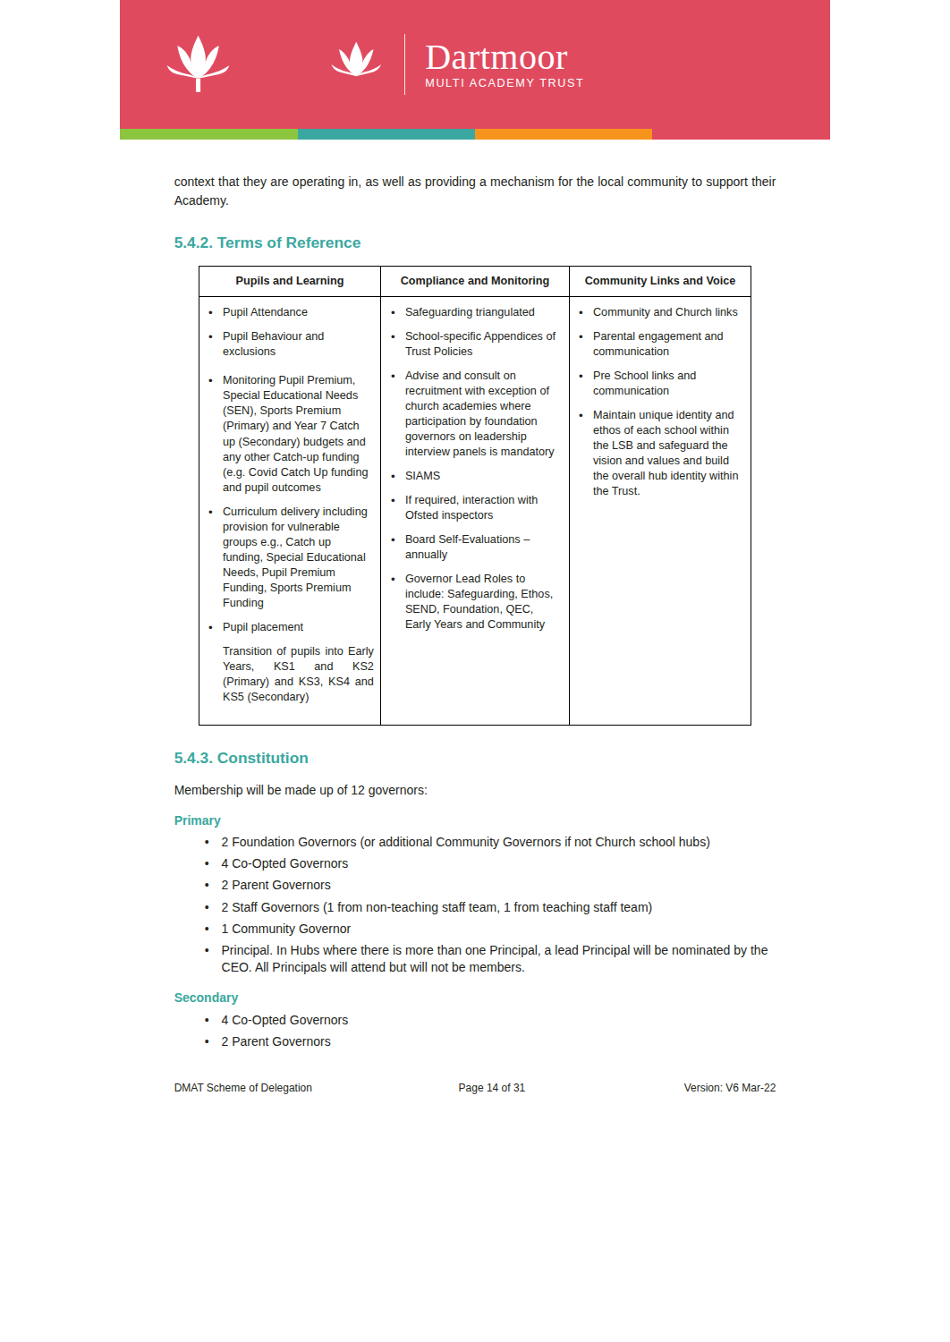Dartmoor MULTI ACADEMY TRUST
context that they are operating in, as well as providing a mechanism for the local community to support their Academy.
5.4.2. Terms of Reference
| Pupils and Learning | Compliance and Monitoring | Community Links and Voice |
| --- | --- | --- |
| Pupil Attendance Pupil Behaviour and exclusions Monitoring Pupil Premium, Special Educational Needs (SEN), Sports Premium (Primary) and Year 7 Catch up (Secondary) budgets and any other Catch-up funding (e.g. Covid Catch Up funding and pupil outcomes Curriculum delivery including provision for vulnerable groups e.g., Catch up funding, Special Educational Needs, Pupil Premium Funding, Sports Premium Funding Pupil placement Transition of pupils into Early Years, KS1 and KS2 (Primary) and KS3, KS4 and KS5 (Secondary) | Safeguarding triangulated School-specific Appendices of Trust Policies Advise and consult on recruitment with exception of church academies where participation by foundation governors on leadership interview panels is mandatory SIAMS If required, interaction with Ofsted inspectors Board Self-Evaluations – annually Governor Lead Roles to include: Safeguarding, Ethos, SEND, Foundation, QEC, Early Years and Community | Community and Church links Parental engagement and communication Pre School links and communication Maintain unique identity and ethos of each school within the LSB and safeguard the vision and values and build the overall hub identity within the Trust. |
5.4.3. Constitution
Membership will be made up of 12 governors:
Primary
2 Foundation Governors (or additional Community Governors if not Church school hubs)
4 Co-Opted Governors
2 Parent Governors
2 Staff Governors (1 from non-teaching staff team, 1 from teaching staff team)
1 Community Governor
Principal. In Hubs where there is more than one Principal, a lead Principal will be nominated by the CEO. All Principals will attend but will not be members.
Secondary
4 Co-Opted Governors
2 Parent Governors
DMAT Scheme of Delegation
Page 14 of 31
Version: V6 Mar-22